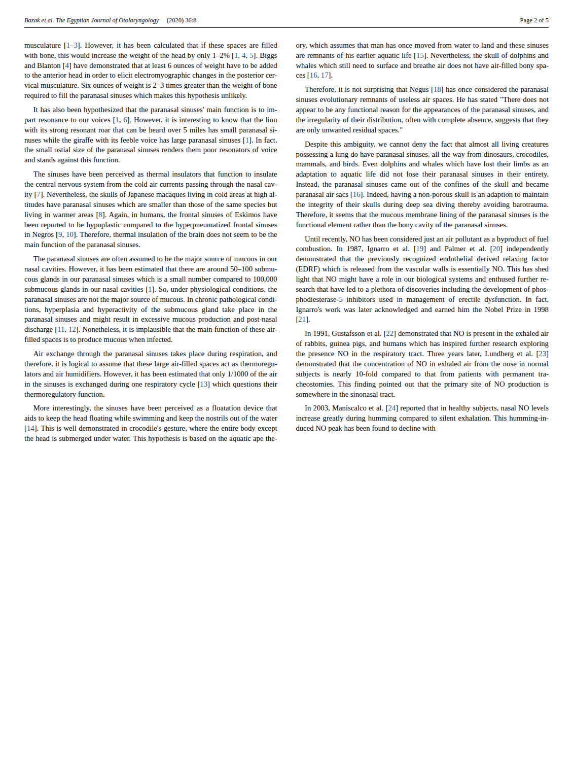Bazak et al. The Egyptian Journal of Otolaryngology (2020) 36:8
Page 2 of 5
musculature [1–3]. However, it has been calculated that if these spaces are filled with bone, this would increase the weight of the head by only 1–2% [1, 4, 5]. Biggs and Blanton [4] have demonstrated that at least 6 ounces of weight have to be added to the anterior head in order to elicit electromyographic changes in the posterior cervical musculature. Six ounces of weight is 2–3 times greater than the weight of bone required to fill the paranasal sinuses which makes this hypothesis unlikely.
It has also been hypothesized that the paranasal sinuses' main function is to impart resonance to our voices [1, 6]. However, it is interesting to know that the lion with its strong resonant roar that can be heard over 5 miles has small paranasal sinuses while the giraffe with its feeble voice has large paranasal sinuses [1]. In fact, the small ostial size of the paranasal sinuses renders them poor resonators of voice and stands against this function.
The sinuses have been perceived as thermal insulators that function to insulate the central nervous system from the cold air currents passing through the nasal cavity [7]. Nevertheless, the skulls of Japanese macaques living in cold areas at high altitudes have paranasal sinuses which are smaller than those of the same species but living in warmer areas [8]. Again, in humans, the frontal sinuses of Eskimos have been reported to be hypoplastic compared to the hyperpneumatized frontal sinuses in Negros [9, 10]. Therefore, thermal insulation of the brain does not seem to be the main function of the paranasal sinuses.
The paranasal sinuses are often assumed to be the major source of mucous in our nasal cavities. However, it has been estimated that there are around 50–100 submucous glands in our paranasal sinuses which is a small number compared to 100,000 submucous glands in our nasal cavities [1]. So, under physiological conditions, the paranasal sinuses are not the major source of mucous. In chronic pathological conditions, hyperplasia and hyperactivity of the submucous gland take place in the paranasal sinuses and might result in excessive mucous production and post-nasal discharge [11, 12]. Nonetheless, it is implausible that the main function of these air-filled spaces is to produce mucous when infected.
Air exchange through the paranasal sinuses takes place during respiration, and therefore, it is logical to assume that these large air-filled spaces act as thermoregulators and air humidifiers. However, it has been estimated that only 1/1000 of the air in the sinuses is exchanged during one respiratory cycle [13] which questions their thermoregulatory function.
More interestingly, the sinuses have been perceived as a floatation device that aids to keep the head floating while swimming and keep the nostrils out of the water [14]. This is well demonstrated in crocodile's gesture, where the entire body except the head is submerged under water. This hypothesis is based on the aquatic ape theory, which assumes that man has once moved from water to land and these sinuses are remnants of his earlier aquatic life [15]. Nevertheless, the skull of dolphins and whales which still need to surface and breathe air does not have air-filled bony spaces [16, 17].
Therefore, it is not surprising that Negus [18] has once considered the paranasal sinuses evolutionary remnants of useless air spaces. He has stated "There does not appear to be any functional reason for the appearances of the paranasal sinuses, and the irregularity of their distribution, often with complete absence, suggests that they are only unwanted residual spaces."
Despite this ambiguity, we cannot deny the fact that almost all living creatures possessing a lung do have paranasal sinuses, all the way from dinosaurs, crocodiles, mammals, and birds. Even dolphins and whales which have lost their limbs as an adaptation to aquatic life did not lose their paranasal sinuses in their entirety. Instead, the paranasal sinuses came out of the confines of the skull and became paranasal air sacs [16]. Indeed, having a non-porous skull is an adaption to maintain the integrity of their skulls during deep sea diving thereby avoiding barotrauma. Therefore, it seems that the mucous membrane lining of the paranasal sinuses is the functional element rather than the bony cavity of the paranasal sinuses.
Until recently, NO has been considered just an air pollutant as a byproduct of fuel combustion. In 1987, Ignarro et al. [19] and Palmer et al. [20] independently demonstrated that the previously recognized endothelial derived relaxing factor (EDRF) which is released from the vascular walls is essentially NO. This has shed light that NO might have a role in our biological systems and enthused further research that have led to a plethora of discoveries including the development of phosphodiesterase-5 inhibitors used in management of erectile dysfunction. In fact, Ignarro's work was later acknowledged and earned him the Nobel Prize in 1998 [21].
In 1991, Gustafsson et al. [22] demonstrated that NO is present in the exhaled air of rabbits, guinea pigs, and humans which has inspired further research exploring the presence NO in the respiratory tract. Three years later, Lundberg et al. [23] demonstrated that the concentration of NO in exhaled air from the nose in normal subjects is nearly 10-fold compared to that from patients with permanent tracheostomies. This finding pointed out that the primary site of NO production is somewhere in the sinonasal tract.
In 2003, Maniscalco et al. [24] reported that in healthy subjects, nasal NO levels increase greatly during humming compared to silent exhalation. This humming-induced NO peak has been found to decline with